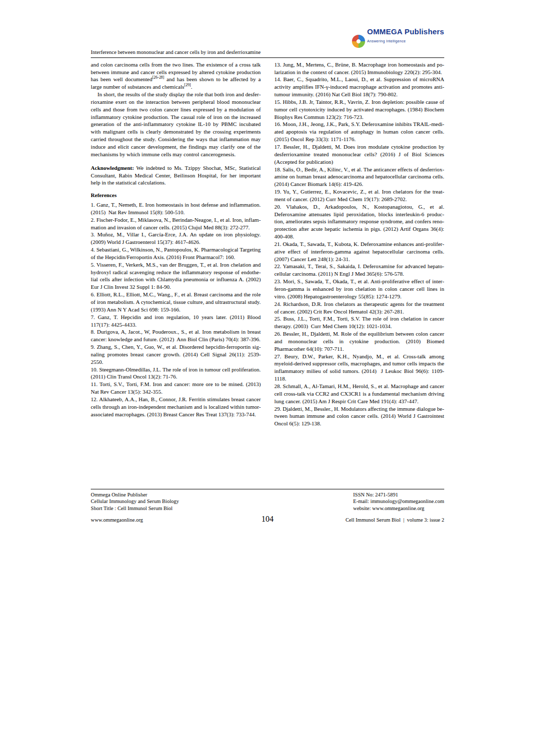OMMEGA Publishers
Answering Intelligence
Interference between mononuclear and cancer cells by iron and desferrioxamine
and colon carcinoma cells from the two lines. The existence of a cross talk between immune and cancer cells expressed by altered cytokine production has been well documented[26-28] and has been shown to be affected by a large number of substances and chemicals[29].
In short, the results of the study display the role that both iron and desferrioxamine exert on the interaction between peripheral blood mononuclear cells and those from two colon cancer lines expressed by a modulation of inflammatory cytokine production. The casual role of iron on the increased generation of the anti-inflammatory cytokine IL-10 by PBMC incubated with malignant cells is clearly demonstrated by the crossing experiments carried throughout the study. Considering the ways that inflammation may induce and elicit cancer development, the findings may clarify one of the mechanisms by which immune cells may control cancerogenesis.
Acknowledgment: We indebted to Ms. Tzippy Shochat, MSc, Statistical Consultant, Rabin Medical Center, Beilinson Hospital, for her important help in the statistical calculations.
References
1. Ganz, T., Nemeth, E. Iron homeostasis in host defense and inflammation. (2015) Nat Rev Immunol 15(8): 500-510.
2. Fischer-Fodor, E., Miklasova, N., Berindan-Neagoe, I., et al. Iron, inflammation and invasion of cancer cells. (2015) Clujul Med 88(3): 272-277.
3. Muñoz, M., Villar I., García-Erce, J.A. An update on iron physiology. (2009) World J Gastroenterol 15(37): 4617-4626.
4. Sebastiani, G., Wilkinson, N., Pantopoulos, K. Pharmacological Targeting of the Hepcidin/Ferroportin Axis. (2016) Front Pharmacol7: 160.
5. Visseren, F., Verkerk, M.S., van der Bruggen, T., et al. Iron chelation and hydroxyl radical scavenging reduce the inflammatory response of endothelial cells after infection with Chlamydia pneumonia or influenza A. (2002) Eur J Clin Invest 32 Suppl 1: 84-90.
6. Elliott, R.L., Elliott, M.C., Wang., F., et al. Breast carcinoma and the role of iron metabolism. A cytochemical, tissue culture, and ultrastructural study. (1993) Ann N Y Acad Sci 698: 159-166.
7. Ganz, T. Hepcidin and iron regulation, 10 years later. (2011) Blood 117(17): 4425-4433.
8. Durigova, A, Jacot., W, Pouderoux., S., et al. Iron metabolism in breast cancer: knowledge and future. (2012) Ann Biol Clin (Paris) 70(4): 387-396.
9. Zhang, S., Chen, Y., Guo, W., et al. Disordered hepcidin-ferroportin signaling promotes breast cancer growth. (2014) Cell Signal 26(11): 2539-2550.
10. Steegmann-Olmedillas, J.L. The role of iron in tumour cell proliferation. (2011) Clin Transl Oncol 13(2): 71-76.
11. Torti, S.V., Torti, F.M. Iron and cancer: more ore to be mined. (2013) Nat Rev Cancer 13(5): 342-355.
12. Alkhateeb, A.A., Han, B., Connor, J.R. Ferritin stimulates breast cancer cells through an iron-independent mechanism and is localized within tumor-associated macrophages. (2013) Breast Cancer Res Treat 137(3): 733-744.
13. Jung, M., Mertens, C., Brüne, B. Macrophage iron homeostasis and polarization in the context of cancer. (2015) Immunobiology 220(2): 295-304.
14. Baer, C., Squadrito, M.L., Laoui, D., et al. Suppression of microRNA activity amplifies IFN-γ-induced macrophage activation and promotes anti-tumour immunity. (2016) Nat Cell Biol 18(7): 790-802.
15. Hibbs, J.B. Jr, Taintor, R.R., Vavrin, Z. Iron depletion: possible cause of tumor cell cytotoxicity induced by activated macrophages. (1984) Biochem Biophys Res Commun 123(2): 716-723.
16. Moon, J.H., Jeong, J.K., Park, S.Y. Deferoxamine inhibits TRAIL-mediated apoptosis via regulation of autophagy in human colon cancer cells. (2015) Oncol Rep 33(3): 1171-1176.
17. Bessler, H., Djaldetti, M. Does iron modulate cytokine production by desferrioxamine treated mononuclear cells? (2016) J of Biol Sciences (Accepted for publication)
18. Salis, O., Bedir, A., Kilinc, V., et al. The anticancer effects of desferrioxamine on human breast adenocarcinoma and hepatocellular carcinoma cells. (2014) Cancer Biomark 14(6): 419-426.
19. Yu, Y., Gutierrez, E., Kovacevic, Z., et al. Iron chelators for the treatment of cancer. (2012) Curr Med Chem 19(17): 2689-2702.
20. Vlahakos, D., Arkadopoulos, N., Kostopanagiotou, G., et al. Deferoxamine attenuates lipid peroxidation, blocks interleukin-6 production, ameliorates sepsis inflammatory response syndrome, and confers renoprotection after acute hepatic ischemia in pigs. (2012) Artif Organs 36(4): 400-408.
21. Okada, T., Sawada, T., Kubota, K. Deferoxamine enhances anti-proliferative effect of interferon-gamma against hepatocellular carcinoma cells. (2007) Cancer Lett 248(1): 24-31.
22. Yamasaki, T., Terai, S., Sakaida, I. Deferoxamine for advanced hepatocellular carcinoma. (2011) N Engl J Med 365(6): 576-578.
23. Mori, S., Sawada, T., Okada, T., et al. Anti-proliferative effect of interferon-gamma is enhanced by iron chelation in colon cancer cell lines in vitro. (2008) Hepatogastroenterology 55(85): 1274-1279.
24. Richardson, D.R. Iron chelators as therapeutic agents for the treatment of cancer. (2002) Crit Rev Oncol Hematol 42(3): 267-281.
25. Buss, J.L., Torti, F.M., Torti, S.V. The role of iron chelation in cancer therapy. (2003) Curr Med Chem 10(12): 1021-1034.
26. Bessler, H., Djaldetti, M. Role of the equilibrium between colon cancer and mononuclear cells in cytokine production. (2010) Biomed Pharmacother 64(10): 707-711.
27. Beury, D.W., Parker, K.H., Nyandjo, M., et al. Cross-talk among myeloid-derived suppressor cells, macrophages, and tumor cells impacts the inflammatory milieu of solid tumors. (2014) J Leukoc Biol 96(6): 1109-1118.
28. Schmall, A., Al-Tamari, H.M., Herold, S., et al. Macrophage and cancer cell cross-talk via CCR2 and CX3CR1 is a fundamental mechanism driving lung cancer. (2015) Am J Respir Crit Care Med 191(4): 437-447.
29. Djaldetti, M., Bessler., H. Modulators affecting the immune dialogue between human immune and colon cancer cells. (2014) World J Gastrointest Oncol 6(5): 129-138.
Ommega Online Publisher Cellular Immunology and Serum Biology Short Title : Cell Immunol Serum Biol
ISSN No: 2471-5891 E-mail: immunology@ommegaonline.com website: www.ommegaonline.org
www.ommegaonline.org
104
Cell Immunol Serum Biol | volume 3: issue 2